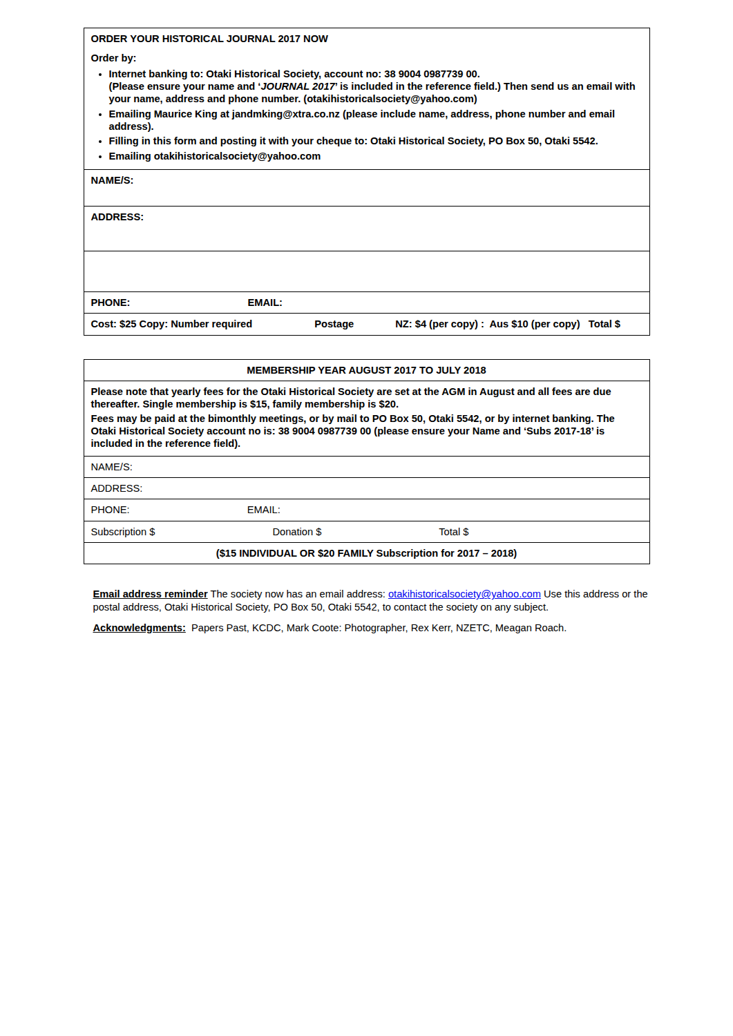| ORDER YOUR HISTORICAL JOURNAL 2017 NOW Order by: Internet banking to: Otaki Historical Society, account no: 38 9004 0987739 00. (Please ensure your name and ‘ JOURNAL 2017 ’ is included in the reference field.) Then send us an email with your name, address and phone number. (otakihistoricalsociety@yahoo.com) Emailing Maurice King at jandmking@xtra.co.nz (please include name, address, phone number and email address). Filling in this form and posting it with your cheque to: Otaki Historical Society, PO Box 50, Otaki 5542. Emailing otakihistoricalsociety@yahoo.com |
| NAME/S: |
| ADDRESS: |
| PHONE: EMAIL: |
| Cost: $25 Copy: Number required Postage NZ: $4 (per copy) : Aus $10 (per copy) Total $ |
| MEMBERSHIP YEAR AUGUST 2017 TO JULY 2018 |
| Please note that yearly fees for the Otaki Historical Society are set at the AGM in August and all fees are due thereafter. Single membership is $15, family membership is $20. Fees may be paid at the bimonthly meetings, or by mail to PO Box 50, Otaki 5542, or by internet banking. The Otaki Historical Society account no is: 38 9004 0987739 00 (please ensure your Name and ‘Subs 2017-18’ is included in the reference field). |
| NAME/S: |
| ADDRESS: |
| PHONE: EMAIL: |
| Subscription $ Donation $ Total $ |
| ($15 INDIVIDUAL OR $20 FAMILY Subscription for 2017 – 2018) |
Email address reminder The society now has an email address: otakihistoricalsociety@yahoo.com Use this address or the postal address, Otaki Historical Society, PO Box 50, Otaki 5542, to contact the society on any subject.
Acknowledgments: Papers Past, KCDC, Mark Coote: Photographer, Rex Kerr, NZETC, Meagan Roach.